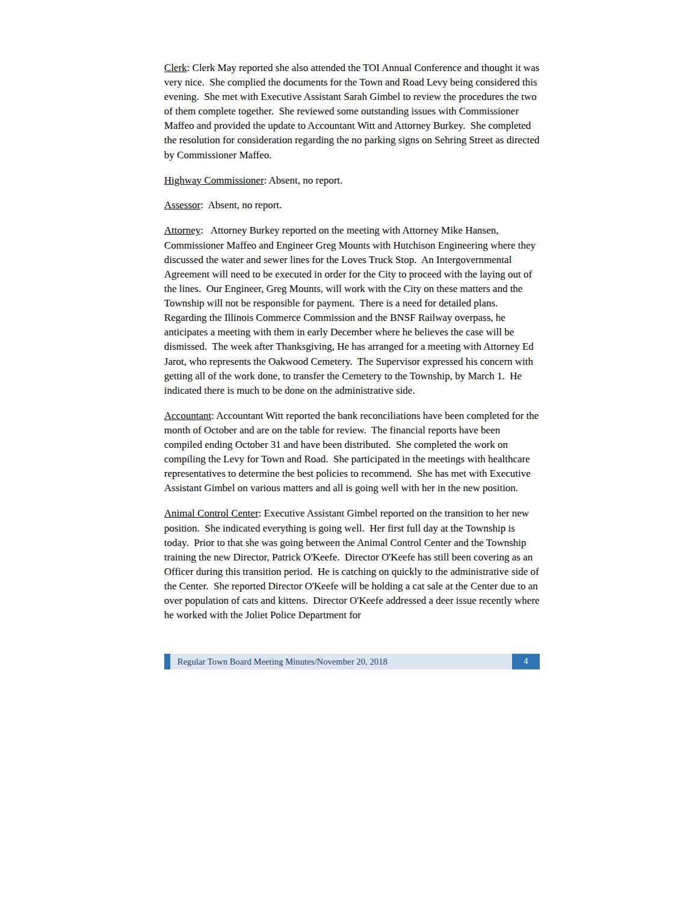Clerk: Clerk May reported she also attended the TOI Annual Conference and thought it was very nice. She complied the documents for the Town and Road Levy being considered this evening. She met with Executive Assistant Sarah Gimbel to review the procedures the two of them complete together. She reviewed some outstanding issues with Commissioner Maffeo and provided the update to Accountant Witt and Attorney Burkey. She completed the resolution for consideration regarding the no parking signs on Sehring Street as directed by Commissioner Maffeo.
Highway Commissioner: Absent, no report.
Assessor: Absent, no report.
Attorney: Attorney Burkey reported on the meeting with Attorney Mike Hansen, Commissioner Maffeo and Engineer Greg Mounts with Hutchison Engineering where they discussed the water and sewer lines for the Loves Truck Stop. An Intergovernmental Agreement will need to be executed in order for the City to proceed with the laying out of the lines. Our Engineer, Greg Mounts, will work with the City on these matters and the Township will not be responsible for payment. There is a need for detailed plans. Regarding the Illinois Commerce Commission and the BNSF Railway overpass, he anticipates a meeting with them in early December where he believes the case will be dismissed. The week after Thanksgiving, He has arranged for a meeting with Attorney Ed Jarot, who represents the Oakwood Cemetery. The Supervisor expressed his concern with getting all of the work done, to transfer the Cemetery to the Township, by March 1. He indicated there is much to be done on the administrative side.
Accountant: Accountant Witt reported the bank reconciliations have been completed for the month of October and are on the table for review. The financial reports have been compiled ending October 31 and have been distributed. She completed the work on compiling the Levy for Town and Road. She participated in the meetings with healthcare representatives to determine the best policies to recommend. She has met with Executive Assistant Gimbel on various matters and all is going well with her in the new position.
Animal Control Center: Executive Assistant Gimbel reported on the transition to her new position. She indicated everything is going well. Her first full day at the Township is today. Prior to that she was going between the Animal Control Center and the Township training the new Director, Patrick O'Keefe. Director O'Keefe has still been covering as an Officer during this transition period. He is catching on quickly to the administrative side of the Center. She reported Director O'Keefe will be holding a cat sale at the Center due to an over population of cats and kittens. Director O'Keefe addressed a deer issue recently where he worked with the Joliet Police Department for
Regular Town Board Meeting Minutes/November 20, 2018
4